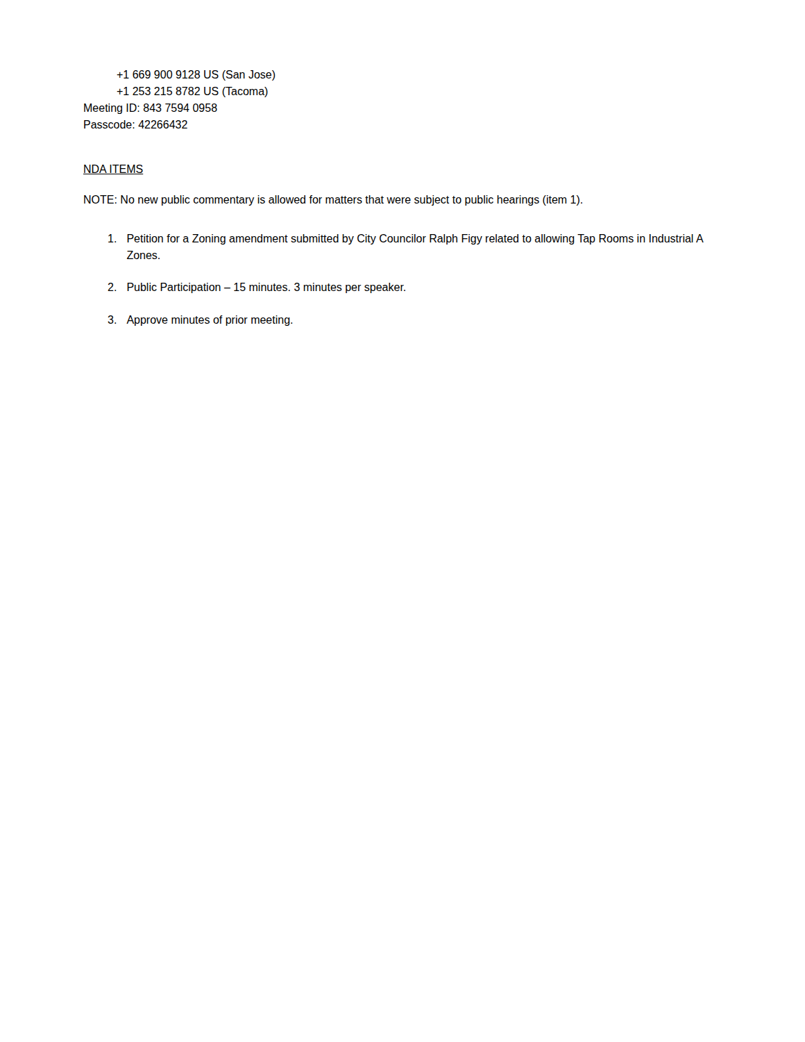+1 669 900 9128 US (San Jose)
+1 253 215 8782 US (Tacoma)
Meeting ID: 843 7594 0958
Passcode: 42266432
NDA ITEMS
NOTE: No new public commentary is allowed for matters that were subject to public hearings (item 1).
Petition for a Zoning amendment submitted by City Councilor Ralph Figy related to allowing Tap Rooms in Industrial A Zones.
Public Participation – 15 minutes. 3 minutes per speaker.
Approve minutes of prior meeting.